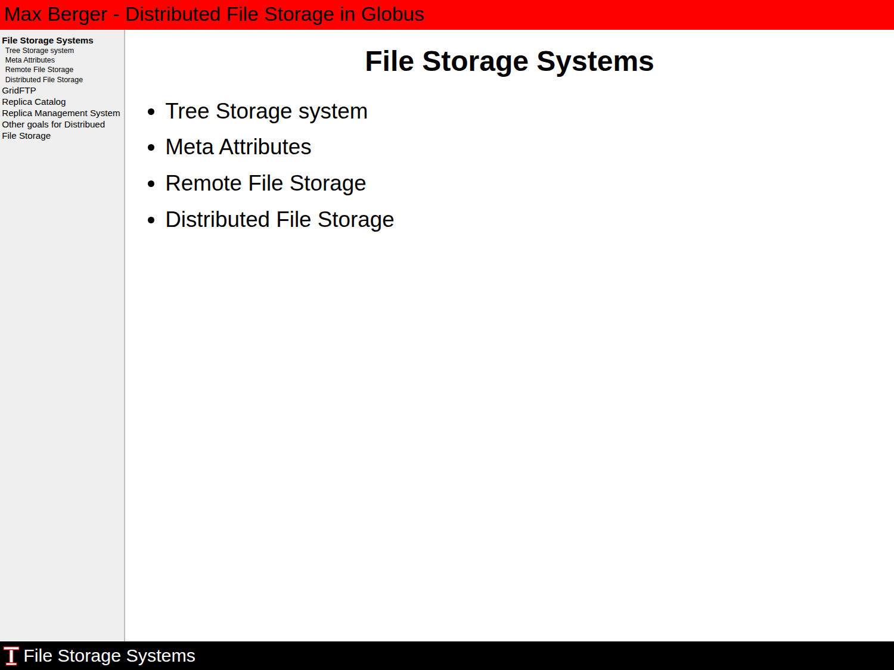Max Berger - Distributed File Storage in Globus
File Storage Systems
Tree Storage system
Meta Attributes
Remote File Storage
Distributed File Storage
GridFTP
Replica Catalog
Replica Management System
Other goals for Distribued File Storage
File Storage Systems
Tree Storage system
Meta Attributes
Remote File Storage
Distributed File Storage
File Storage Systems